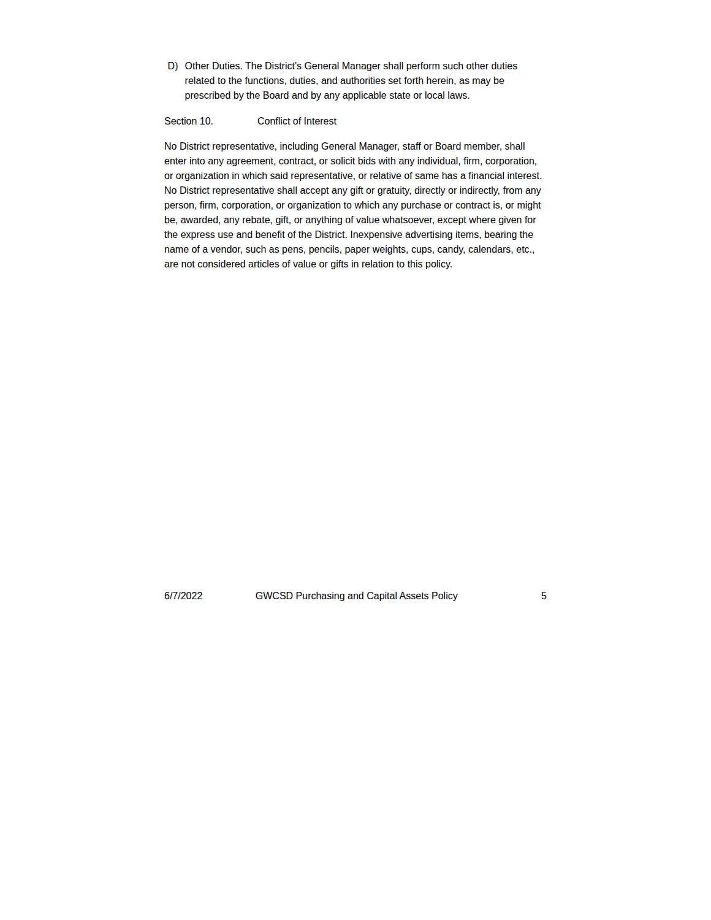D) Other Duties. The District's General Manager shall perform such other duties related to the functions, duties, and authorities set forth herein, as may be prescribed by the Board and by any applicable state or local laws.
Section 10. Conflict of Interest
No District representative, including General Manager, staff or Board member, shall enter into any agreement, contract, or solicit bids with any individual, firm, corporation, or organization in which said representative, or relative of same has a financial interest. No District representative shall accept any gift or gratuity, directly or indirectly, from any person, firm, corporation, or organization to which any purchase or contract is, or might be, awarded, any rebate, gift, or anything of value whatsoever, except where given for the express use and benefit of the District. Inexpensive advertising items, bearing the name of a vendor, such as pens, pencils, paper weights, cups, candy, calendars, etc., are not considered articles of value or gifts in relation to this policy.
6/7/2022 GWCSD Purchasing and Capital Assets Policy 5